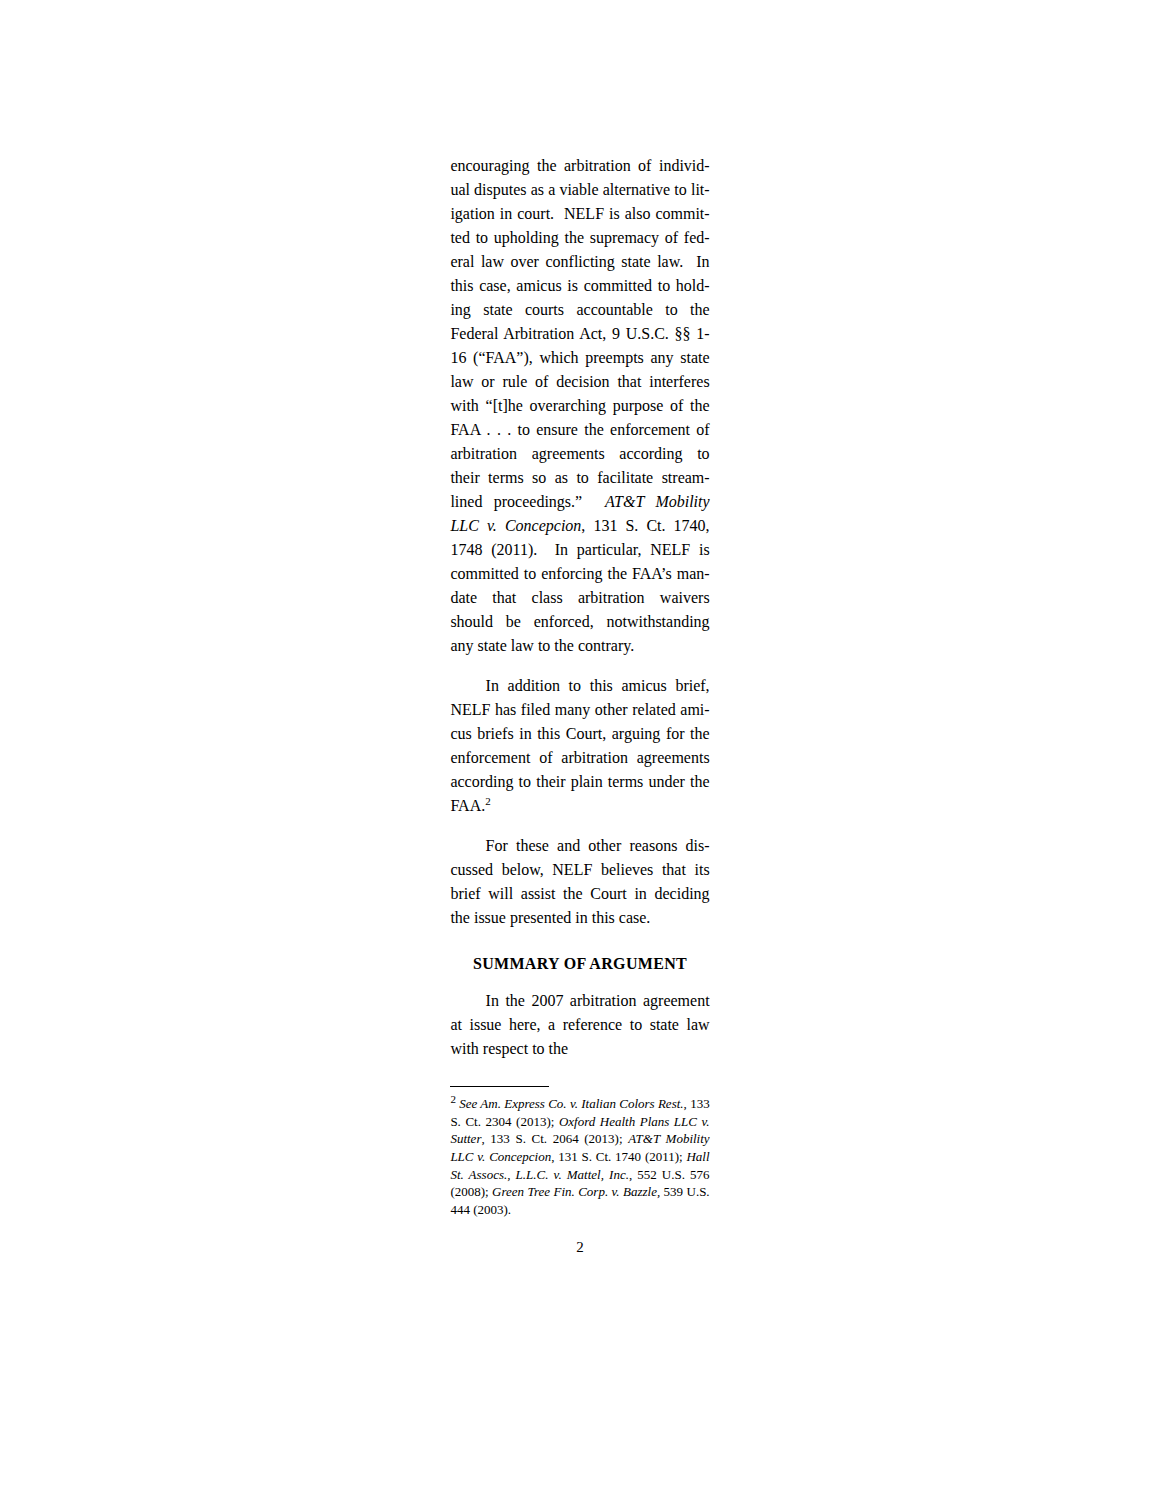encouraging the arbitration of individual disputes as a viable alternative to litigation in court. NELF is also committed to upholding the supremacy of federal law over conflicting state law. In this case, amicus is committed to holding state courts accountable to the Federal Arbitration Act, 9 U.S.C. §§ 1-16 (“FAA”), which preempts any state law or rule of decision that interferes with “[t]he overarching purpose of the FAA . . . to ensure the enforcement of arbitration agreements according to their terms so as to facilitate streamlined proceedings.” AT&T Mobility LLC v. Concepcion, 131 S. Ct. 1740, 1748 (2011). In particular, NELF is committed to enforcing the FAA’s mandate that class arbitration waivers should be enforced, notwithstanding any state law to the contrary.
In addition to this amicus brief, NELF has filed many other related amicus briefs in this Court, arguing for the enforcement of arbitration agreements according to their plain terms under the FAA.2
For these and other reasons discussed below, NELF believes that its brief will assist the Court in deciding the issue presented in this case.
SUMMARY OF ARGUMENT
In the 2007 arbitration agreement at issue here, a reference to state law with respect to the
2 See Am. Express Co. v. Italian Colors Rest., 133 S. Ct. 2304 (2013); Oxford Health Plans LLC v. Sutter, 133 S. Ct. 2064 (2013); AT&T Mobility LLC v. Concepcion, 131 S. Ct. 1740 (2011); Hall St. Assocs., L.L.C. v. Mattel, Inc., 552 U.S. 576 (2008); Green Tree Fin. Corp. v. Bazzle, 539 U.S. 444 (2003).
2